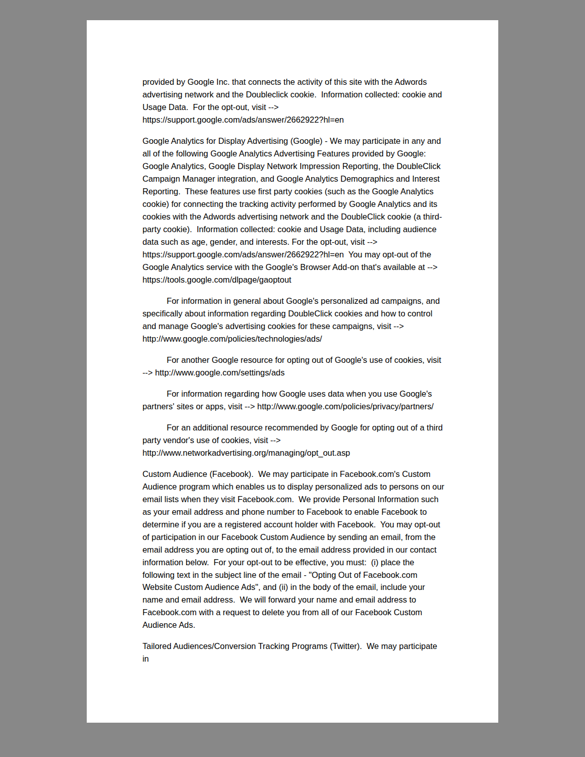provided by Google Inc. that connects the activity of this site with the Adwords advertising network and the Doubleclick cookie. Information collected: cookie and Usage Data. For the opt-out, visit --> https://support.google.com/ads/answer/2662922?hl=en
Google Analytics for Display Advertising (Google) - We may participate in any and all of the following Google Analytics Advertising Features provided by Google: Google Analytics, Google Display Network Impression Reporting, the DoubleClick Campaign Manager integration, and Google Analytics Demographics and Interest Reporting. These features use first party cookies (such as the Google Analytics cookie) for connecting the tracking activity performed by Google Analytics and its cookies with the Adwords advertising network and the DoubleClick cookie (a third-party cookie). Information collected: cookie and Usage Data, including audience data such as age, gender, and interests. For the opt-out, visit --> https://support.google.com/ads/answer/2662922?hl=en You may opt-out of the Google Analytics service with the Google's Browser Add-on that's available at --> https://tools.google.com/dlpage/gaoptout
For information in general about Google's personalized ad campaigns, and specifically about information regarding DoubleClick cookies and how to control and manage Google's advertising cookies for these campaigns, visit --> http://www.google.com/policies/technologies/ads/
For another Google resource for opting out of Google's use of cookies, visit --> http://www.google.com/settings/ads
For information regarding how Google uses data when you use Google's partners' sites or apps, visit --> http://www.google.com/policies/privacy/partners/
For an additional resource recommended by Google for opting out of a third party vendor's use of cookies, visit --> http://www.networkadvertising.org/managing/opt_out.asp
Custom Audience (Facebook). We may participate in Facebook.com's Custom Audience program which enables us to display personalized ads to persons on our email lists when they visit Facebook.com. We provide Personal Information such as your email address and phone number to Facebook to enable Facebook to determine if you are a registered account holder with Facebook. You may opt-out of participation in our Facebook Custom Audience by sending an email, from the email address you are opting out of, to the email address provided in our contact information below. For your opt-out to be effective, you must: (i) place the following text in the subject line of the email - "Opting Out of Facebook.com Website Custom Audience Ads", and (ii) in the body of the email, include your name and email address. We will forward your name and email address to Facebook.com with a request to delete you from all of our Facebook Custom Audience Ads.
Tailored Audiences/Conversion Tracking Programs (Twitter). We may participate in